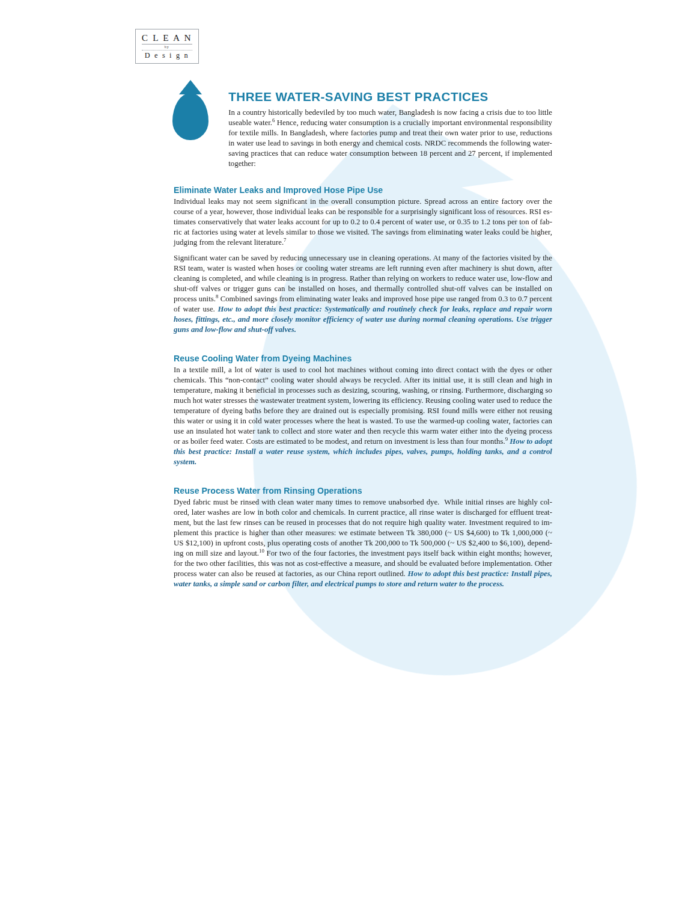C L E A N by D e s i g n
THREE WATER-SAVING BEST PRACTICES
In a country historically bedeviled by too much water, Bangladesh is now facing a crisis due to too little useable water.6 Hence, reducing water consumption is a crucially important environmental responsibility for textile mills. In Bangladesh, where factories pump and treat their own water prior to use, reductions in water use lead to savings in both energy and chemical costs. NRDC recommends the following water-saving practices that can reduce water consumption between 18 percent and 27 percent, if implemented together:
Eliminate Water Leaks and Improved Hose Pipe Use
Individual leaks may not seem significant in the overall consumption picture. Spread across an entire factory over the course of a year, however, those individual leaks can be responsible for a surprisingly significant loss of resources. RSI estimates conservatively that water leaks account for up to 0.2 to 0.4 percent of water use, or 0.35 to 1.2 tons per ton of fabric at factories using water at levels similar to those we visited. The savings from eliminating water leaks could be higher, judging from the relevant literature.7
Significant water can be saved by reducing unnecessary use in cleaning operations. At many of the factories visited by the RSI team, water is wasted when hoses or cooling water streams are left running even after machinery is shut down, after cleaning is completed, and while cleaning is in progress. Rather than relying on workers to reduce water use, low-flow and shut-off valves or trigger guns can be installed on hoses, and thermally controlled shut-off valves can be installed on process units.8 Combined savings from eliminating water leaks and improved hose pipe use ranged from 0.3 to 0.7 percent of water use. How to adopt this best practice: Systematically and routinely check for leaks, replace and repair worn hoses, fittings, etc., and more closely monitor efficiency of water use during normal cleaning operations. Use trigger guns and low-flow and shut-off valves.
Reuse Cooling Water from Dyeing Machines
In a textile mill, a lot of water is used to cool hot machines without coming into direct contact with the dyes or other chemicals. This “non-contact” cooling water should always be recycled. After its initial use, it is still clean and high in temperature, making it beneficial in processes such as desizing, scouring, washing, or rinsing. Furthermore, discharging so much hot water stresses the wastewater treatment system, lowering its efficiency. Reusing cooling water used to reduce the temperature of dyeing baths before they are drained out is especially promising. RSI found mills were either not reusing this water or using it in cold water processes where the heat is wasted. To use the warmed-up cooling water, factories can use an insulated hot water tank to collect and store water and then recycle this warm water either into the dyeing process or as boiler feed water. Costs are estimated to be modest, and return on investment is less than four months.9 How to adopt this best practice: Install a water reuse system, which includes pipes, valves, pumps, holding tanks, and a control system.
Reuse Process Water from Rinsing Operations
Dyed fabric must be rinsed with clean water many times to remove unabsorbed dye. While initial rinses are highly colored, later washes are low in both color and chemicals. In current practice, all rinse water is discharged for effluent treatment, but the last few rinses can be reused in processes that do not require high quality water. Investment required to implement this practice is higher than other measures: we estimate between Tk 380,000 (~ US $4,600) to Tk 1,000,000 (~ US $12,100) in upfront costs, plus operating costs of another Tk 200,000 to Tk 500,000 (~ US $2,400 to $6,100), depending on mill size and layout.10 For two of the four factories, the investment pays itself back within eight months; however, for the two other facilities, this was not as cost-effective a measure, and should be evaluated before implementation. Other process water can also be reused at factories, as our China report outlined. How to adopt this best practice: Install pipes, water tanks, a simple sand or carbon filter, and electrical pumps to store and return water to the process.